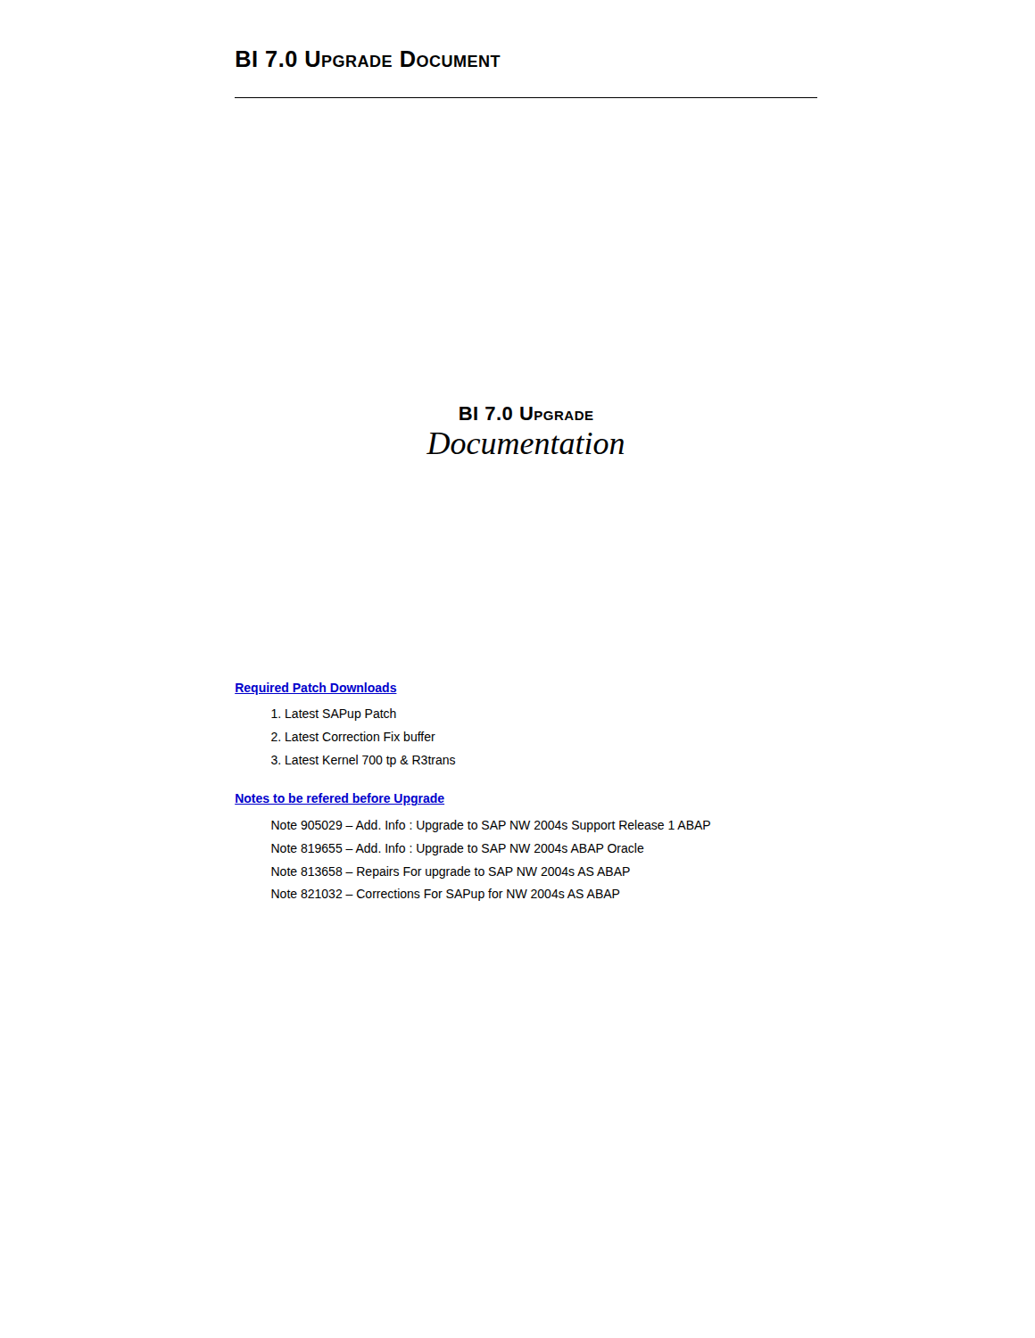BI 7.0 Upgrade Document
BI 7.0 Upgrade
Documentation
Required Patch Downloads
1. Latest SAPup Patch
2. Latest Correction Fix buffer
3. Latest Kernel 700 tp & R3trans
Notes to be refered before Upgrade
Note 905029 – Add. Info : Upgrade to SAP NW 2004s Support Release 1 ABAP
Note 819655 – Add. Info : Upgrade to SAP NW 2004s ABAP Oracle
Note 813658 – Repairs For upgrade to SAP NW 2004s AS ABAP
Note 821032 – Corrections For SAPup for NW 2004s AS ABAP